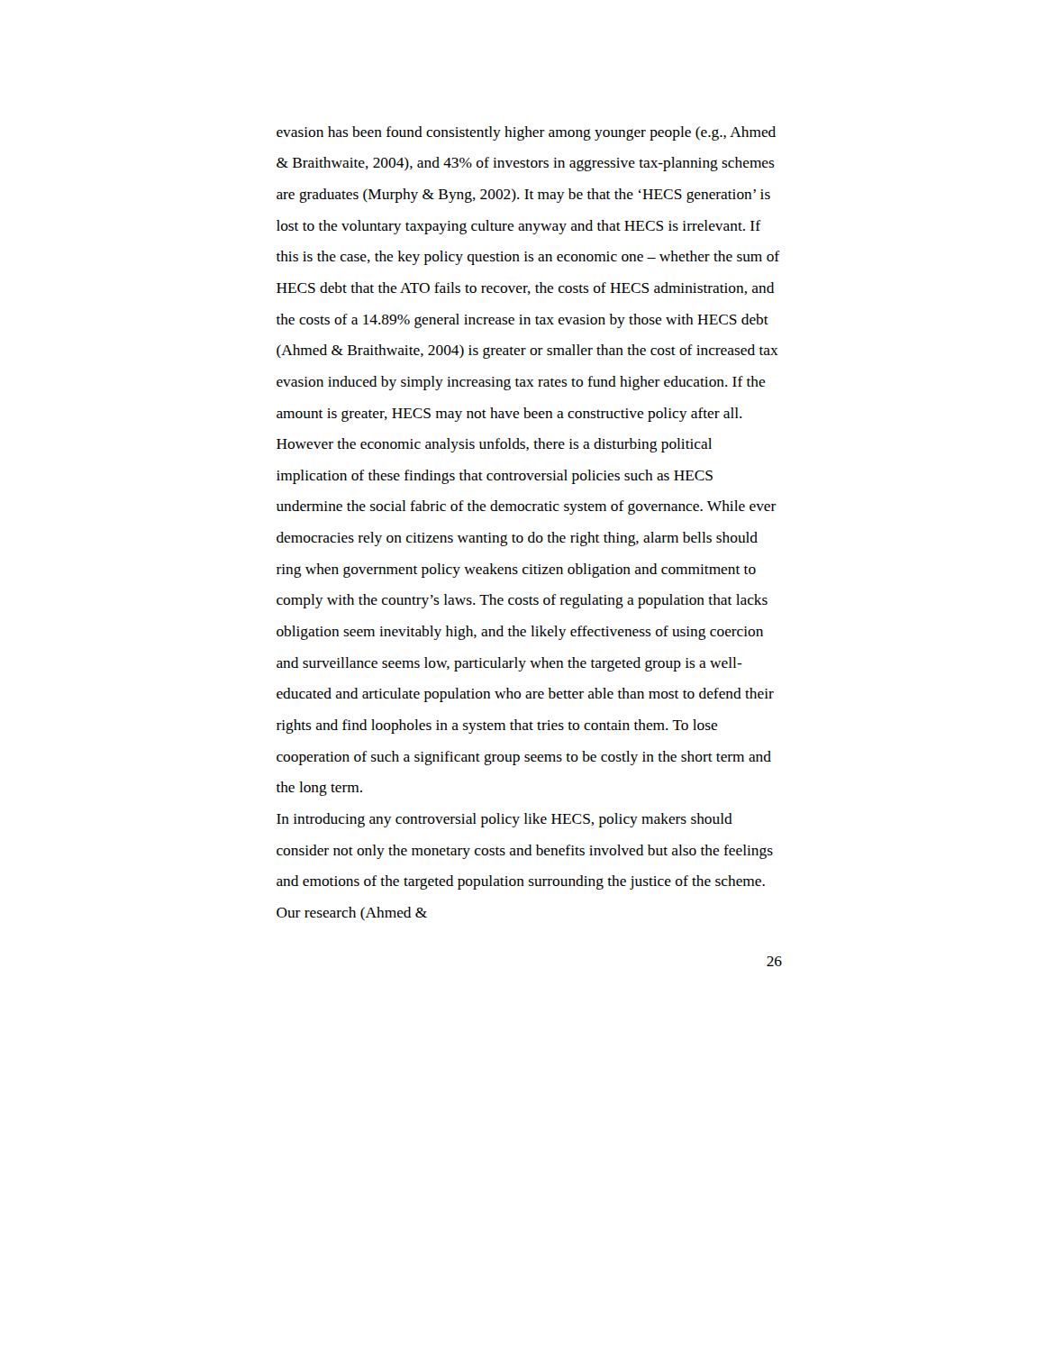evasion has been found consistently higher among younger people (e.g., Ahmed & Braithwaite, 2004), and 43% of investors in aggressive tax-planning schemes are graduates (Murphy & Byng, 2002). It may be that the ‘HECS generation’ is lost to the voluntary taxpaying culture anyway and that HECS is irrelevant. If this is the case, the key policy question is an economic one – whether the sum of HECS debt that the ATO fails to recover, the costs of HECS administration, and the costs of a 14.89% general increase in tax evasion by those with HECS debt (Ahmed & Braithwaite, 2004) is greater or smaller than the cost of increased tax evasion induced by simply increasing tax rates to fund higher education. If the amount is greater, HECS may not have been a constructive policy after all.
However the economic analysis unfolds, there is a disturbing political implication of these findings that controversial policies such as HECS undermine the social fabric of the democratic system of governance. While ever democracies rely on citizens wanting to do the right thing, alarm bells should ring when government policy weakens citizen obligation and commitment to comply with the country’s laws. The costs of regulating a population that lacks obligation seem inevitably high, and the likely effectiveness of using coercion and surveillance seems low, particularly when the targeted group is a well-educated and articulate population who are better able than most to defend their rights and find loopholes in a system that tries to contain them. To lose cooperation of such a significant group seems to be costly in the short term and the long term.
In introducing any controversial policy like HECS, policy makers should consider not only the monetary costs and benefits involved but also the feelings and emotions of the targeted population surrounding the justice of the scheme. Our research (Ahmed &
26